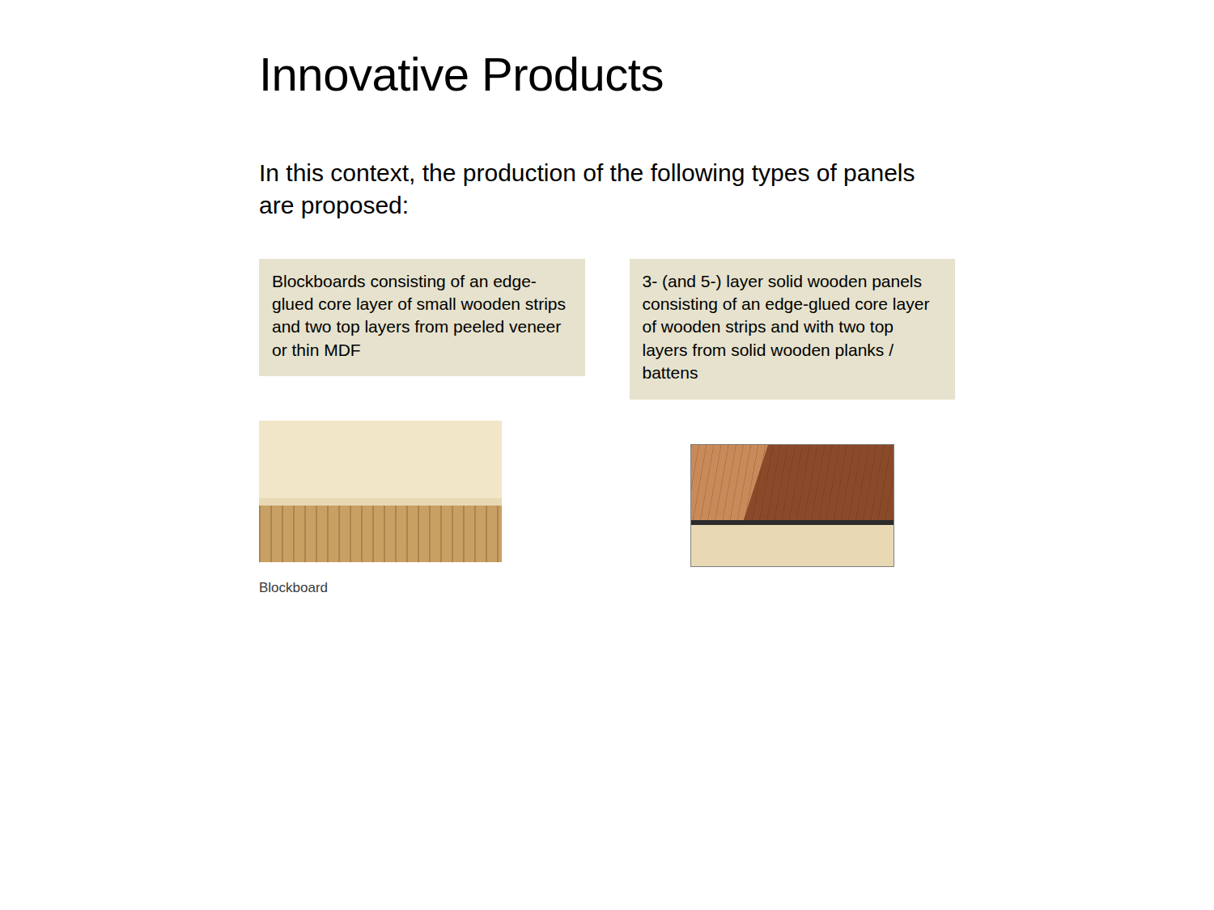Innovative Products
In this context, the production of the following types of panels are proposed:
Blockboards consisting of an edge-glued core layer of small wooden strips and two top layers from peeled veneer or thin MDF
Blockboard
3- (and 5-) layer solid wooden panels consisting of an edge-glued core layer of wooden strips and with two top layers from solid wooden planks / battens